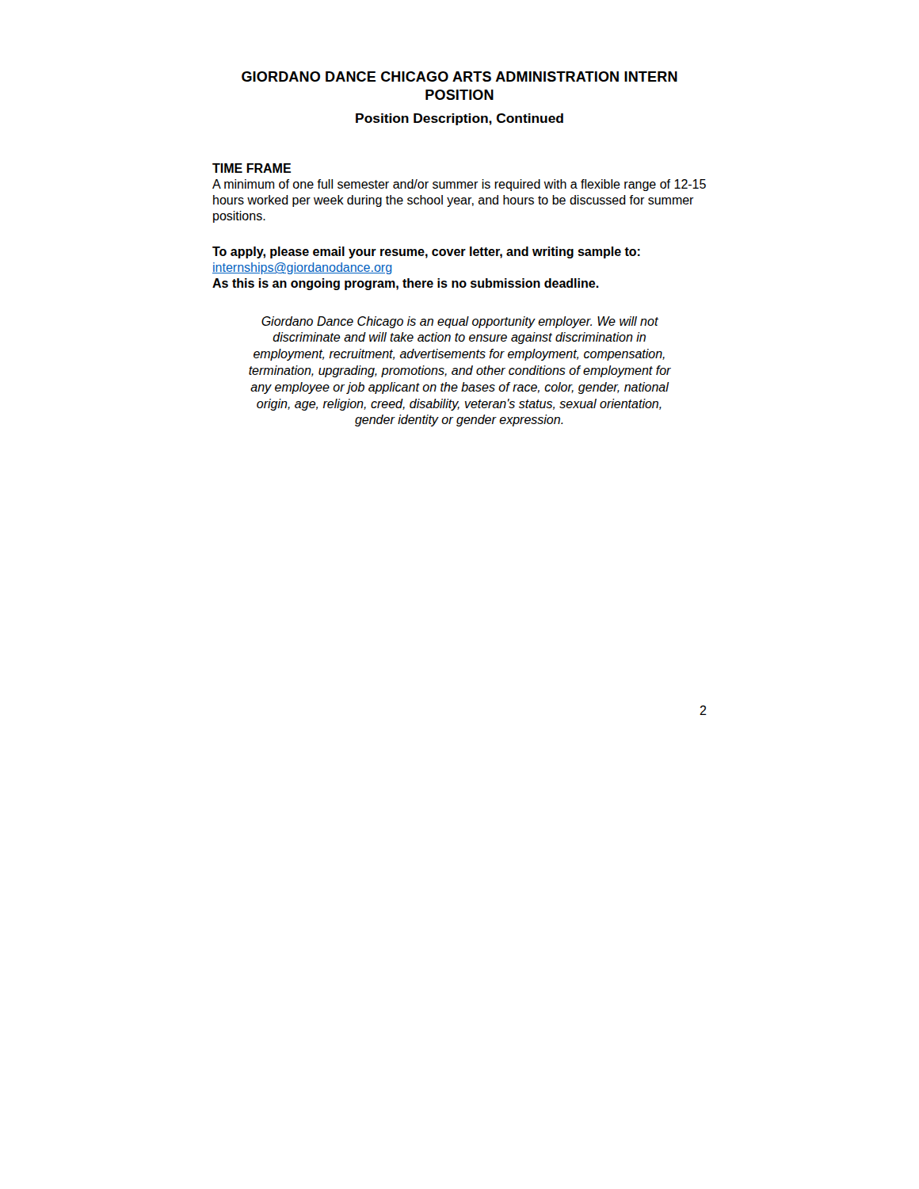GIORDANO DANCE CHICAGO ARTS ADMINISTRATION INTERN POSITION
Position Description, Continued
TIME FRAME
A minimum of one full semester and/or summer is required with a flexible range of 12-15 hours worked per week during the school year, and hours to be discussed for summer positions.
To apply, please email your resume, cover letter, and writing sample to: internships@giordanodance.org
As this is an ongoing program, there is no submission deadline.
Giordano Dance Chicago is an equal opportunity employer. We will not discriminate and will take action to ensure against discrimination in employment, recruitment, advertisements for employment, compensation, termination, upgrading, promotions, and other conditions of employment for any employee or job applicant on the bases of race, color, gender, national origin, age, religion, creed, disability, veteran's status, sexual orientation, gender identity or gender expression.
2